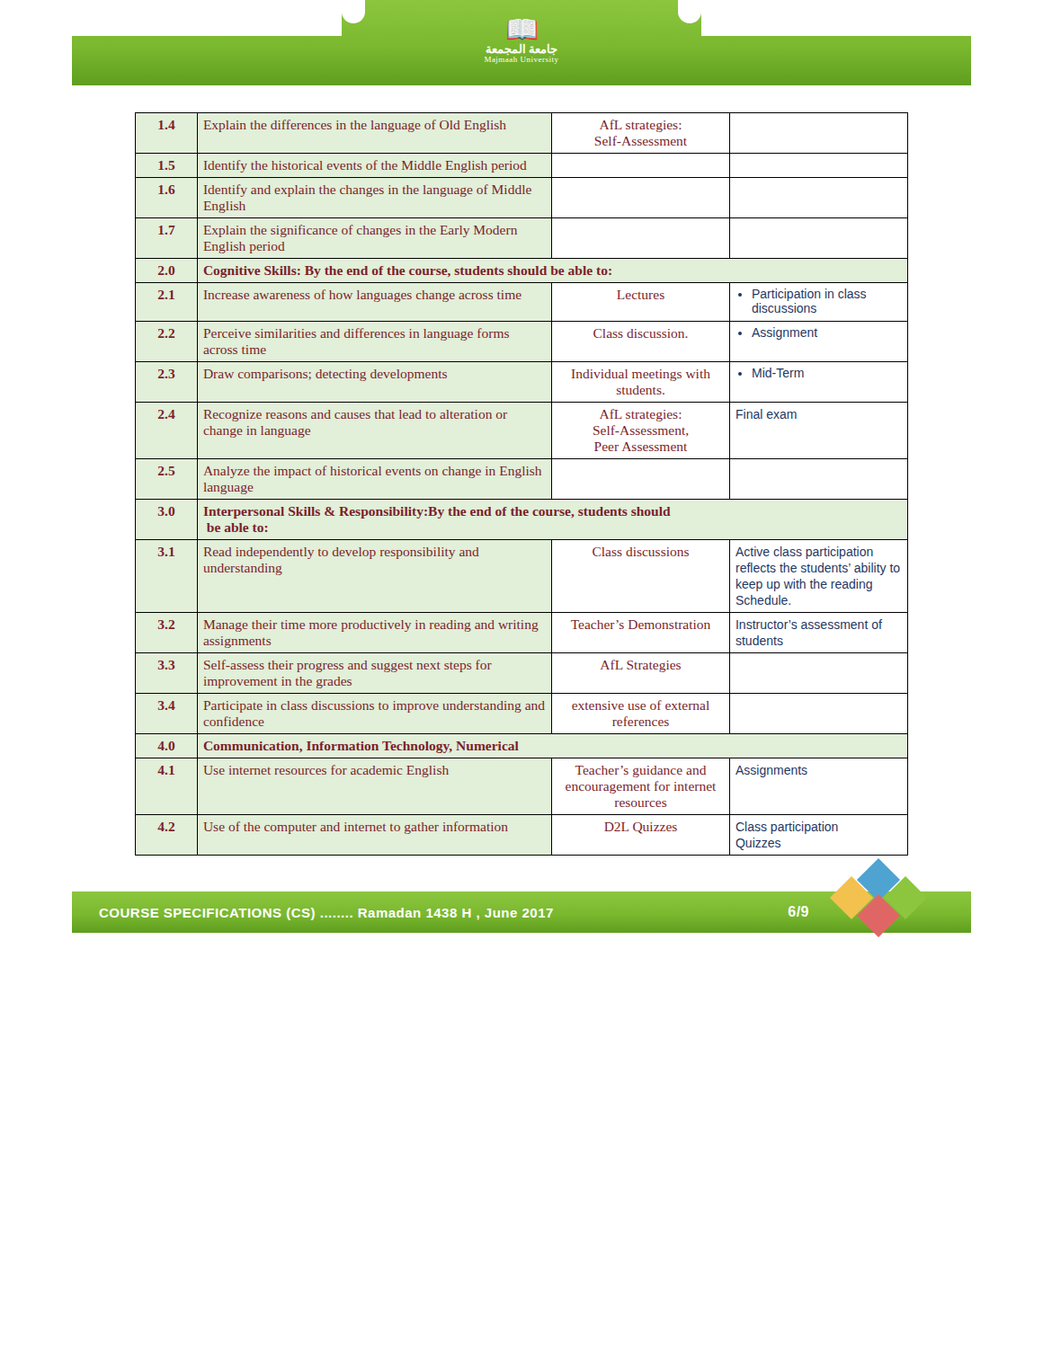📖
جامعة المجمعة
Majmaah University
| 1.4 | Explain the differences in the language of Old English | AfL strategies: Self-Assessment | |
| 1.5 | Identify the historical events of the Middle English period | | |
| 1.6 | Identify and explain the changes in the language of Middle English | | |
| 1.7 | Explain the significance of changes in the Early Modern English period | | |
| 2.0 | Cognitive Skills: By the end of the course, students should be able to: |
| 2.1 | Increase awareness of how languages change across time | Lectures | Participation in class discussions |
| 2.2 | Perceive similarities and differences in language forms across time | Class discussion. | Assignment |
| 2.3 | Draw comparisons; detecting developments | Individual meetings with students. | Mid-Term |
| 2.4 | Recognize reasons and causes that lead to alteration or change in language | AfL strategies: Self-Assessment, Peer Assessment | Final exam |
| 2.5 | Analyze the impact of historical events on change in English language | | |
| 3.0 | Interpersonal Skills & Responsibility:By the end of the course, students should be able to: |
| 3.1 | Read independently to develop responsibility and understanding | Class discussions | Active class participation reflects the students’ ability to keep up with the reading Schedule. |
| 3.2 | Manage their time more productively in reading and writing assignments | Teacher’s Demonstration | Instructor’s assessment of students |
| 3.3 | Self-assess their progress and suggest next steps for improvement in the grades | AfL Strategies | |
| 3.4 | Participate in class discussions to improve understanding and confidence | extensive use of external references | |
| 4.0 | Communication, Information Technology, Numerical |
| 4.1 | Use internet resources for academic English | Teacher’s guidance and encouragement for internet resources | Assignments |
| 4.2 | Use of the computer and internet to gather information | D2L Quizzes | Class participation Quizzes |
COURSE SPECIFICATIONS (CS) ........ Ramadan 1438 H , June 2017 6/9